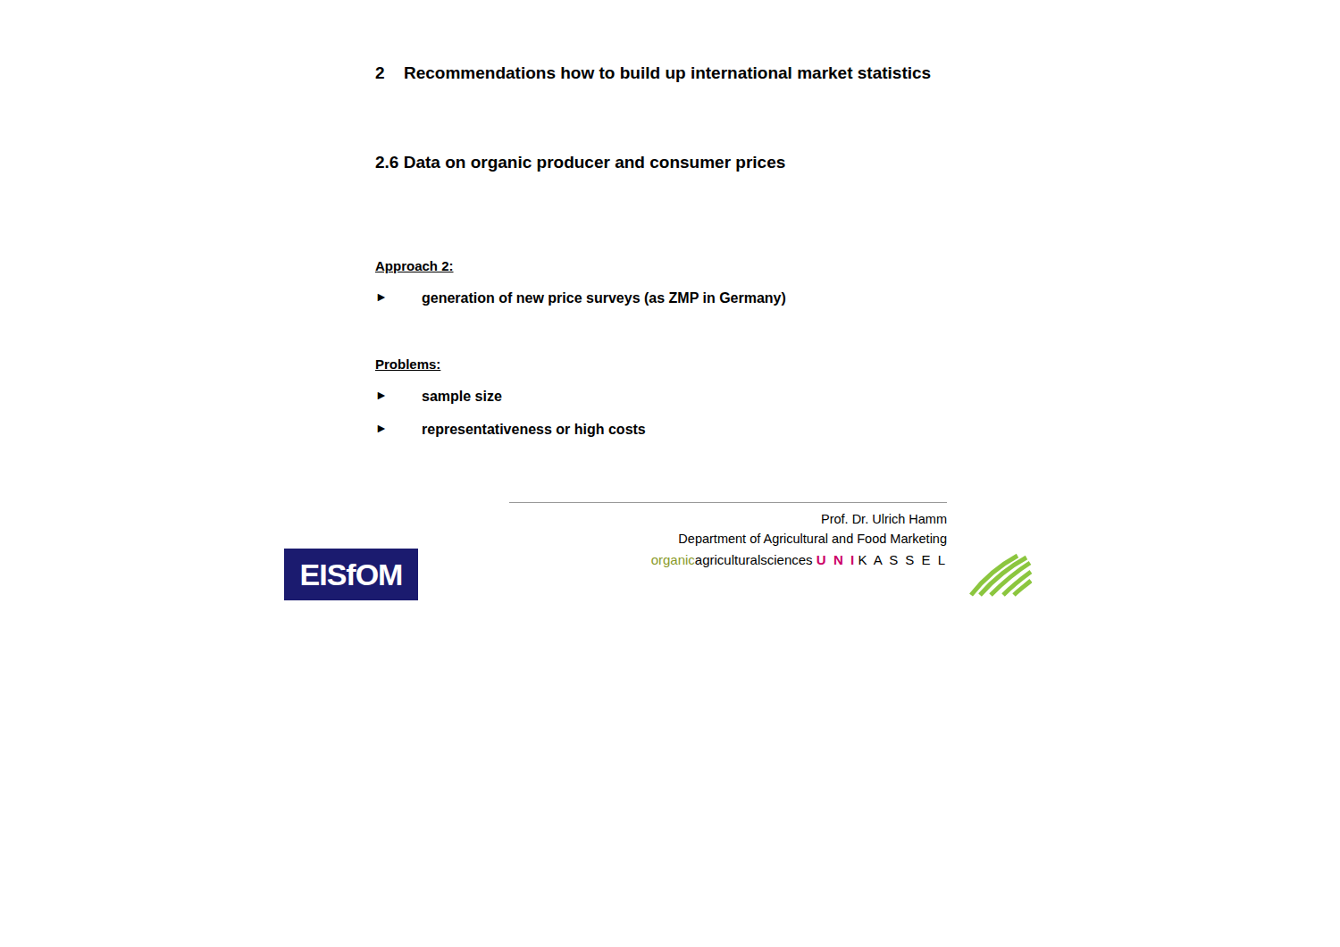2 Recommendations how to build up international market statistics
2.6 Data on organic producer and consumer prices
Approach 2:
generation of new price surveys (as ZMP in Germany)
Problems:
sample size
representativeness or high costs
Prof. Dr. Ulrich Hamm
Department of Agricultural and Food Marketing
organic agriculturalsciences U N I K A S S E L
EISfOM